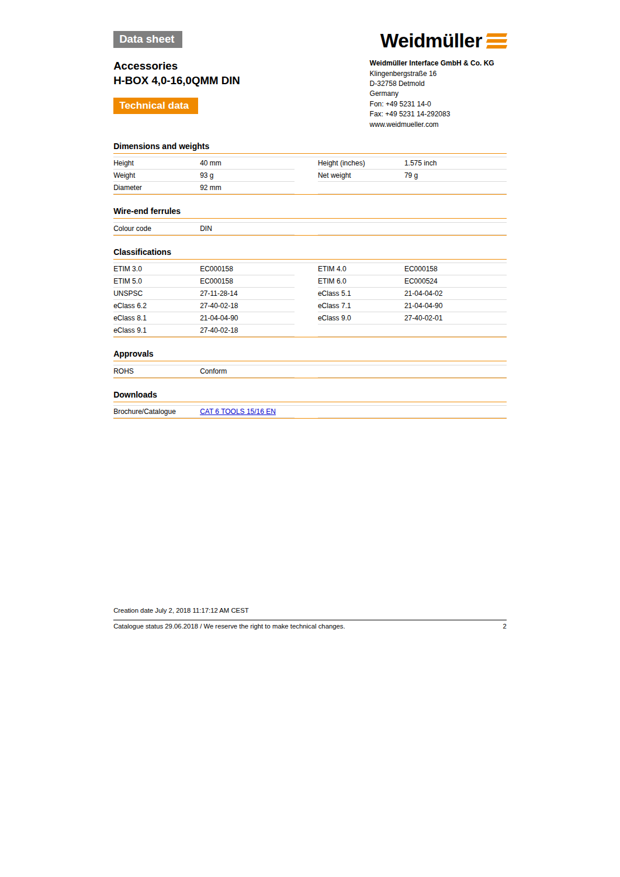Data sheet
Weidmüller
Accessories
H-BOX 4,0-16,0QMM DIN
Technical data
Weidmüller Interface GmbH & Co. KG
Klingenbergstraße 16
D-32758 Detmold
Germany
Fon: +49 5231 14-0
Fax: +49 5231 14-292083
www.weidmueller.com
Dimensions and weights
| Height | 40 mm | | Height (inches) | 1.575 inch |
| Weight | 93 g | | Net weight | 79 g |
| Diameter | 92 mm | | | |
Wire-end ferrules
| Colour code | DIN | | | |
Classifications
| ETIM 3.0 | EC000158 | | ETIM 4.0 | EC000158 |
| ETIM 5.0 | EC000158 | | ETIM 6.0 | EC000524 |
| UNSPSC | 27-11-28-14 | | eClass 5.1 | 21-04-04-02 |
| eClass 6.2 | 27-40-02-18 | | eClass 7.1 | 21-04-04-90 |
| eClass 8.1 | 21-04-04-90 | | eClass 9.0 | 27-40-02-01 |
| eClass 9.1 | 27-40-02-18 | | | |
Approvals
| ROHS | Conform | | | |
Downloads
| Brochure/Catalogue | CAT 6 TOOLS 15/16 EN | | | |
Creation date July 2, 2018 11:17:12 AM CEST
Catalogue status 29.06.2018 / We reserve the right to make technical changes. 2